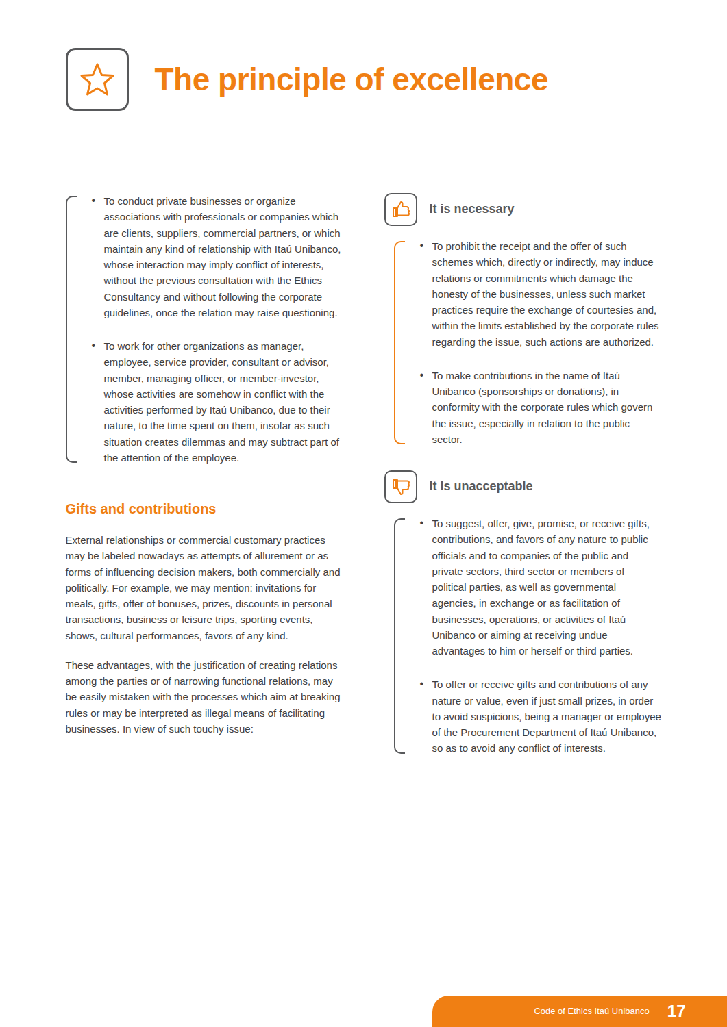The principle of excellence
To conduct private businesses or organize associations with professionals or companies which are clients, suppliers, commercial partners, or which maintain any kind of relationship with Itaú Unibanco, whose interaction may imply conflict of interests, without the previous consultation with the Ethics Consultancy and without following the corporate guidelines, once the relation may raise questioning.
To work for other organizations as manager, employee, service provider, consultant or advisor, member, managing officer, or member-investor, whose activities are somehow in conflict with the activities performed by Itaú Unibanco, due to their nature, to the time spent on them, insofar as such situation creates dilemmas and may subtract part of the attention of the employee.
Gifts and contributions
External relationships or commercial customary practices may be labeled nowadays as attempts of allurement or as forms of influencing decision makers, both commercially and politically. For example, we may mention: invitations for meals, gifts, offer of bonuses, prizes, discounts in personal transactions, business or leisure trips, sporting events, shows, cultural performances, favors of any kind.
These advantages, with the justification of creating relations among the parties or of narrowing functional relations, may be easily mistaken with the processes which aim at breaking rules or may be interpreted as illegal means of facilitating businesses. In view of such touchy issue:
It is necessary
To prohibit the receipt and the offer of such schemes which, directly or indirectly, may induce relations or commitments which damage the honesty of the businesses, unless such market practices require the exchange of courtesies and, within the limits established by the corporate rules regarding the issue, such actions are authorized.
To make contributions in the name of Itaú Unibanco (sponsorships or donations), in conformity with the corporate rules which govern the issue, especially in relation to the public sector.
It is unacceptable
To suggest, offer, give, promise, or receive gifts, contributions, and favors of any nature to public officials and to companies of the public and private sectors, third sector or members of political parties, as well as governmental agencies, in exchange or as facilitation of businesses, operations, or activities of Itaú Unibanco or aiming at receiving undue advantages to him or herself or third parties.
To offer or receive gifts and contributions of any nature or value, even if just small prizes, in order to avoid suspicions, being a manager or employee of the Procurement Department of Itaú Unibanco, so as to avoid any conflict of interests.
Code of Ethics Itaú Unibanco 17